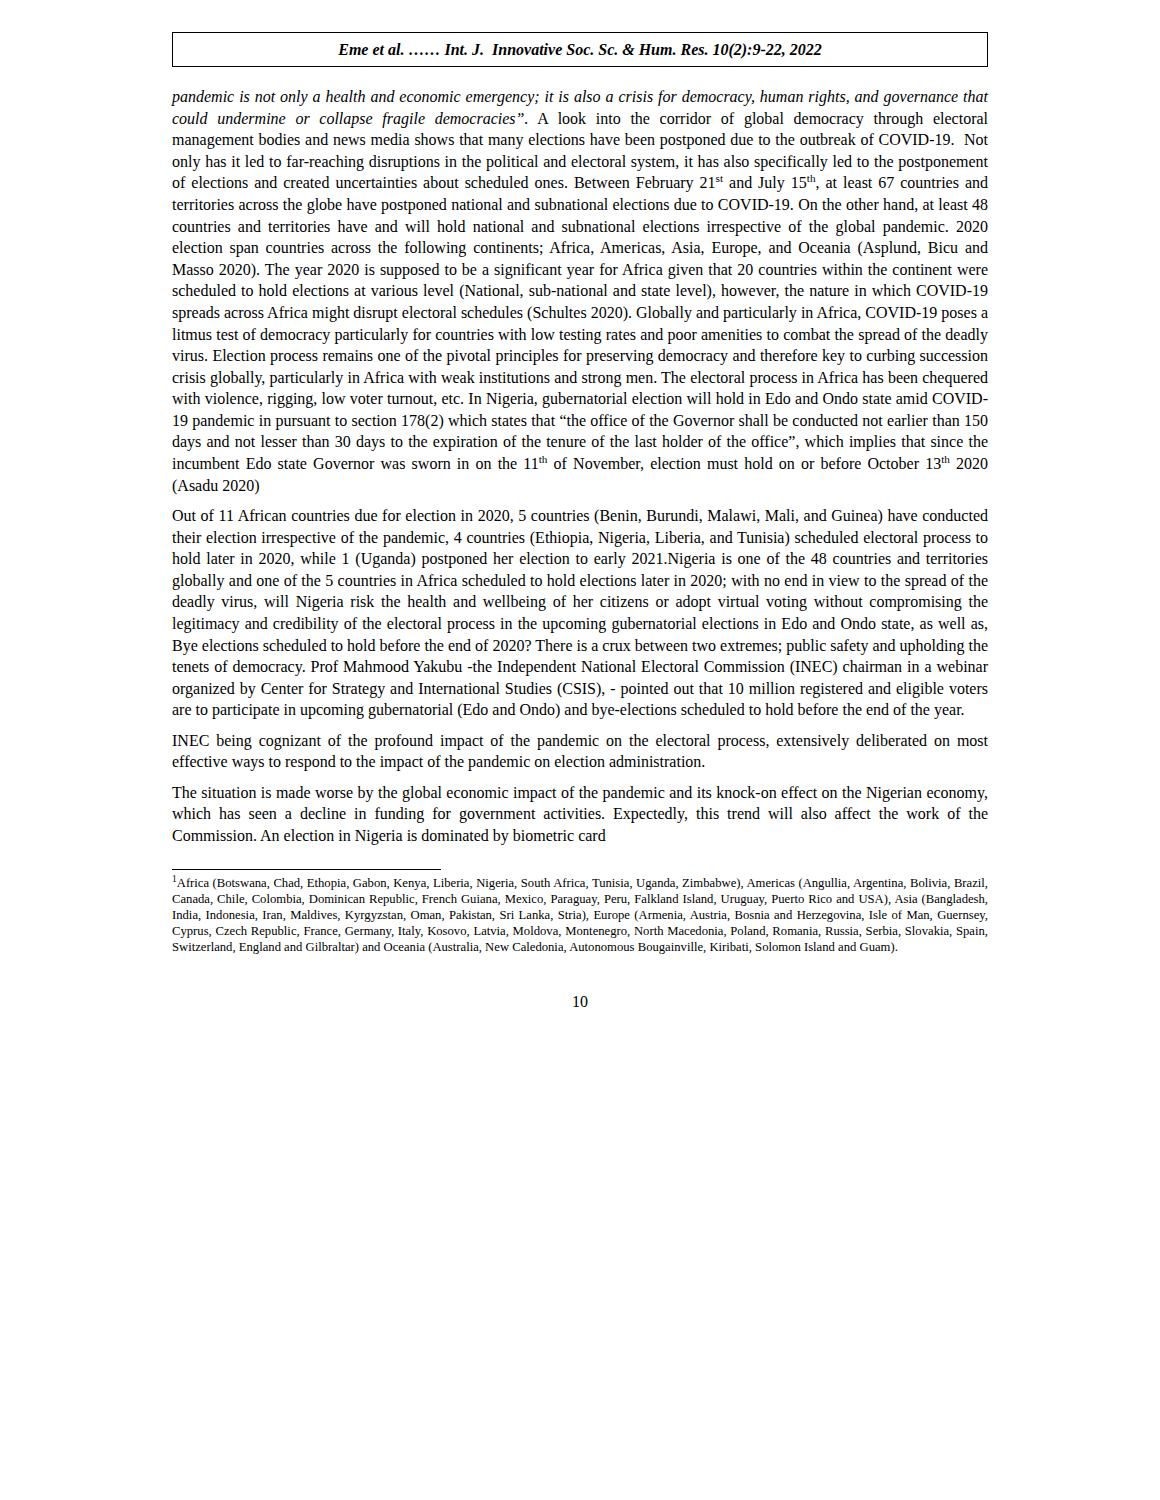Eme et al. …… Int. J. Innovative Soc. Sc. & Hum. Res. 10(2):9-22, 2022
pandemic is not only a health and economic emergency; it is also a crisis for democracy, human rights, and governance that could undermine or collapse fragile democracies”. A look into the corridor of global democracy through electoral management bodies and news media shows that many elections have been postponed due to the outbreak of COVID-19. Not only has it led to far-reaching disruptions in the political and electoral system, it has also specifically led to the postponement of elections and created uncertainties about scheduled ones. Between February 21st and July 15th, at least 67 countries and territories across the globe have postponed national and subnational elections due to COVID-19. On the other hand, at least 48 countries and territories have and will hold national and subnational elections irrespective of the global pandemic. 2020 election span countries across the following continents; Africa, Americas, Asia, Europe, and Oceania (Asplund, Bicu and Masso 2020). The year 2020 is supposed to be a significant year for Africa given that 20 countries within the continent were scheduled to hold elections at various level (National, sub-national and state level), however, the nature in which COVID-19 spreads across Africa might disrupt electoral schedules (Schultes 2020). Globally and particularly in Africa, COVID-19 poses a litmus test of democracy particularly for countries with low testing rates and poor amenities to combat the spread of the deadly virus. Election process remains one of the pivotal principles for preserving democracy and therefore key to curbing succession crisis globally, particularly in Africa with weak institutions and strong men. The electoral process in Africa has been chequered with violence, rigging, low voter turnout, etc. In Nigeria, gubernatorial election will hold in Edo and Ondo state amid COVID-19 pandemic in pursuant to section 178(2) which states that “the office of the Governor shall be conducted not earlier than 150 days and not lesser than 30 days to the expiration of the tenure of the last holder of the office”, which implies that since the incumbent Edo state Governor was sworn in on the 11th of November, election must hold on or before October 13th 2020 (Asadu 2020)
Out of 11 African countries due for election in 2020, 5 countries (Benin, Burundi, Malawi, Mali, and Guinea) have conducted their election irrespective of the pandemic, 4 countries (Ethiopia, Nigeria, Liberia, and Tunisia) scheduled electoral process to hold later in 2020, while 1 (Uganda) postponed her election to early 2021.Nigeria is one of the 48 countries and territories globally and one of the 5 countries in Africa scheduled to hold elections later in 2020; with no end in view to the spread of the deadly virus, will Nigeria risk the health and wellbeing of her citizens or adopt virtual voting without compromising the legitimacy and credibility of the electoral process in the upcoming gubernatorial elections in Edo and Ondo state, as well as, Bye elections scheduled to hold before the end of 2020? There is a crux between two extremes; public safety and upholding the tenets of democracy. Prof Mahmood Yakubu -the Independent National Electoral Commission (INEC) chairman in a webinar organized by Center for Strategy and International Studies (CSIS), - pointed out that 10 million registered and eligible voters are to participate in upcoming gubernatorial (Edo and Ondo) and bye-elections scheduled to hold before the end of the year.
INEC being cognizant of the profound impact of the pandemic on the electoral process, extensively deliberated on most effective ways to respond to the impact of the pandemic on election administration.
The situation is made worse by the global economic impact of the pandemic and its knock-on effect on the Nigerian economy, which has seen a decline in funding for government activities. Expectedly, this trend will also affect the work of the Commission. An election in Nigeria is dominated by biometric card
1Africa (Botswana, Chad, Ethopia, Gabon, Kenya, Liberia, Nigeria, South Africa, Tunisia, Uganda, Zimbabwe), Americas (Angullia, Argentina, Bolivia, Brazil, Canada, Chile, Colombia, Dominican Republic, French Guiana, Mexico, Paraguay, Peru, Falkland Island, Uruguay, Puerto Rico and USA), Asia (Bangladesh, India, Indonesia, Iran, Maldives, Kyrgyzstan, Oman, Pakistan, Sri Lanka, Stria), Europe (Armenia, Austria, Bosnia and Herzegovina, Isle of Man, Guernsey, Cyprus, Czech Republic, France, Germany, Italy, Kosovo, Latvia, Moldova, Montenegro, North Macedonia, Poland, Romania, Russia, Serbia, Slovakia, Spain, Switzerland, England and Gilbraltar) and Oceania (Australia, New Caledonia, Autonomous Bougainville, Kiribati, Solomon Island and Guam).
10